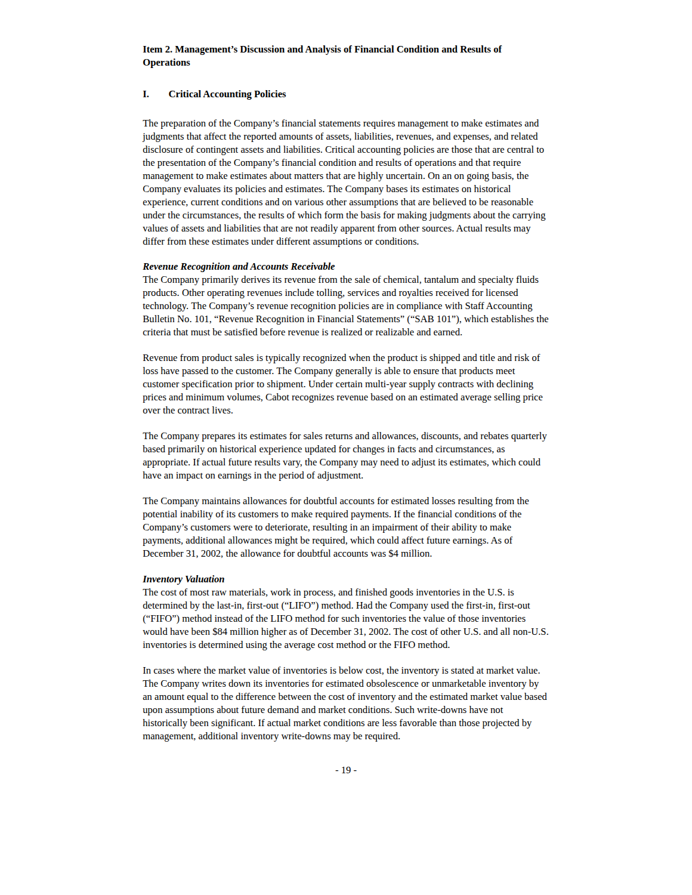Item 2. Management’s Discussion and Analysis of Financial Condition and Results of Operations
I. Critical Accounting Policies
The preparation of the Company’s financial statements requires management to make estimates and judgments that affect the reported amounts of assets, liabilities, revenues, and expenses, and related disclosure of contingent assets and liabilities. Critical accounting policies are those that are central to the presentation of the Company’s financial condition and results of operations and that require management to make estimates about matters that are highly uncertain. On an on going basis, the Company evaluates its policies and estimates. The Company bases its estimates on historical experience, current conditions and on various other assumptions that are believed to be reasonable under the circumstances, the results of which form the basis for making judgments about the carrying values of assets and liabilities that are not readily apparent from other sources. Actual results may differ from these estimates under different assumptions or conditions.
Revenue Recognition and Accounts Receivable
The Company primarily derives its revenue from the sale of chemical, tantalum and specialty fluids products. Other operating revenues include tolling, services and royalties received for licensed technology. The Company’s revenue recognition policies are in compliance with Staff Accounting Bulletin No. 101, “Revenue Recognition in Financial Statements” (“SAB 101”), which establishes the criteria that must be satisfied before revenue is realized or realizable and earned.
Revenue from product sales is typically recognized when the product is shipped and title and risk of loss have passed to the customer. The Company generally is able to ensure that products meet customer specification prior to shipment. Under certain multi-year supply contracts with declining prices and minimum volumes, Cabot recognizes revenue based on an estimated average selling price over the contract lives.
The Company prepares its estimates for sales returns and allowances, discounts, and rebates quarterly based primarily on historical experience updated for changes in facts and circumstances, as appropriate. If actual future results vary, the Company may need to adjust its estimates, which could have an impact on earnings in the period of adjustment.
The Company maintains allowances for doubtful accounts for estimated losses resulting from the potential inability of its customers to make required payments. If the financial conditions of the Company’s customers were to deteriorate, resulting in an impairment of their ability to make payments, additional allowances might be required, which could affect future earnings. As of December 31, 2002, the allowance for doubtful accounts was $4 million.
Inventory Valuation
The cost of most raw materials, work in process, and finished goods inventories in the U.S. is determined by the last-in, first-out (“LIFO”) method. Had the Company used the first-in, first-out (“FIFO”) method instead of the LIFO method for such inventories the value of those inventories would have been $84 million higher as of December 31, 2002. The cost of other U.S. and all non-U.S. inventories is determined using the average cost method or the FIFO method.
In cases where the market value of inventories is below cost, the inventory is stated at market value. The Company writes down its inventories for estimated obsolescence or unmarketable inventory by an amount equal to the difference between the cost of inventory and the estimated market value based upon assumptions about future demand and market conditions. Such write-downs have not historically been significant. If actual market conditions are less favorable than those projected by management, additional inventory write-downs may be required.
- 19 -